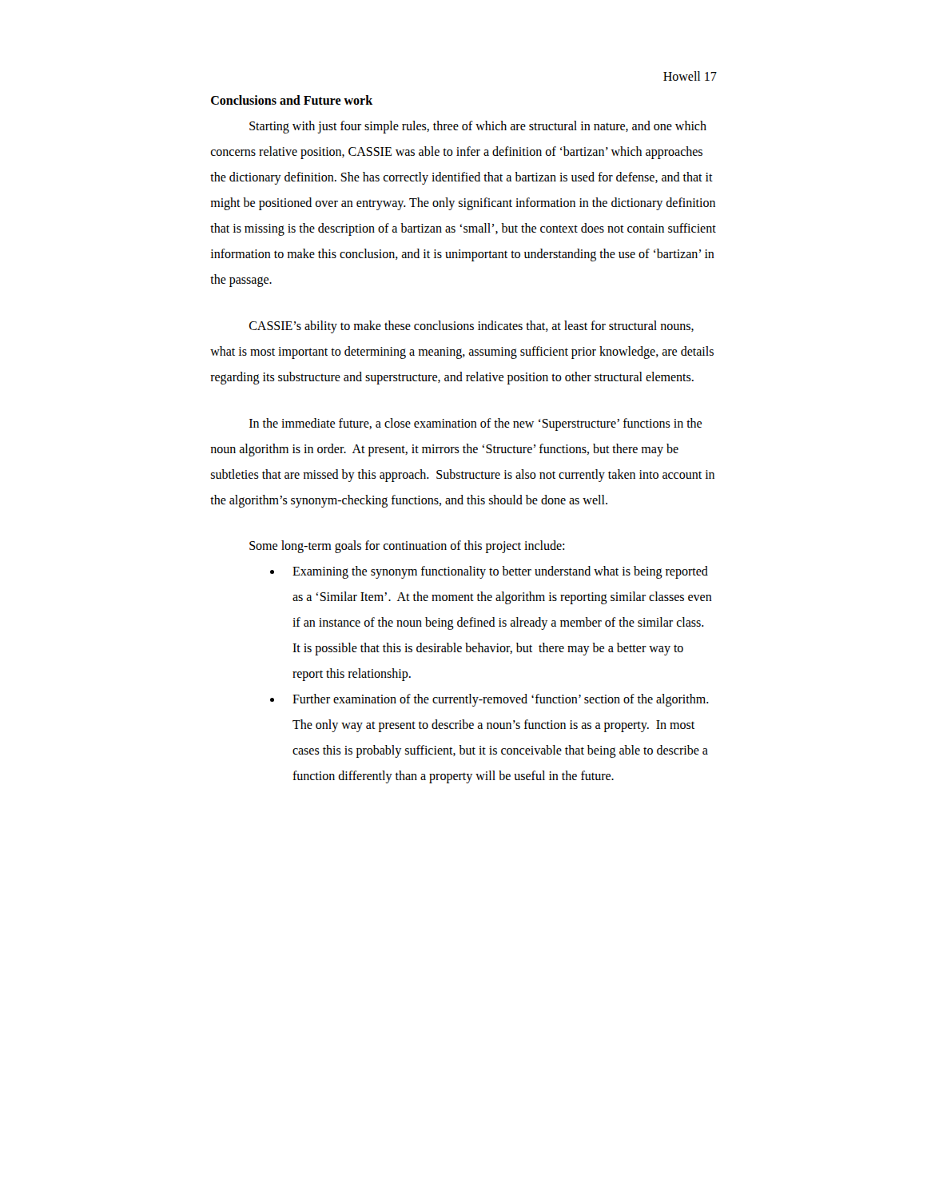Howell 17
Conclusions and Future work
Starting with just four simple rules, three of which are structural in nature, and one which concerns relative position, CASSIE was able to infer a definition of ‘bartizan’ which approaches the dictionary definition. She has correctly identified that a bartizan is used for defense, and that it might be positioned over an entryway. The only significant information in the dictionary definition that is missing is the description of a bartizan as ‘small’, but the context does not contain sufficient information to make this conclusion, and it is unimportant to understanding the use of ‘bartizan’ in the passage.
CASSIE’s ability to make these conclusions indicates that, at least for structural nouns, what is most important to determining a meaning, assuming sufficient prior knowledge, are details regarding its substructure and superstructure, and relative position to other structural elements.
In the immediate future, a close examination of the new ‘Superstructure’ functions in the noun algorithm is in order. At present, it mirrors the ‘Structure’ functions, but there may be subtleties that are missed by this approach. Substructure is also not currently taken into account in the algorithm’s synonym-checking functions, and this should be done as well.
Some long-term goals for continuation of this project include:
Examining the synonym functionality to better understand what is being reported as a ‘Similar Item’. At the moment the algorithm is reporting similar classes even if an instance of the noun being defined is already a member of the similar class. It is possible that this is desirable behavior, but there may be a better way to report this relationship.
Further examination of the currently-removed ‘function’ section of the algorithm. The only way at present to describe a noun’s function is as a property. In most cases this is probably sufficient, but it is conceivable that being able to describe a function differently than a property will be useful in the future.